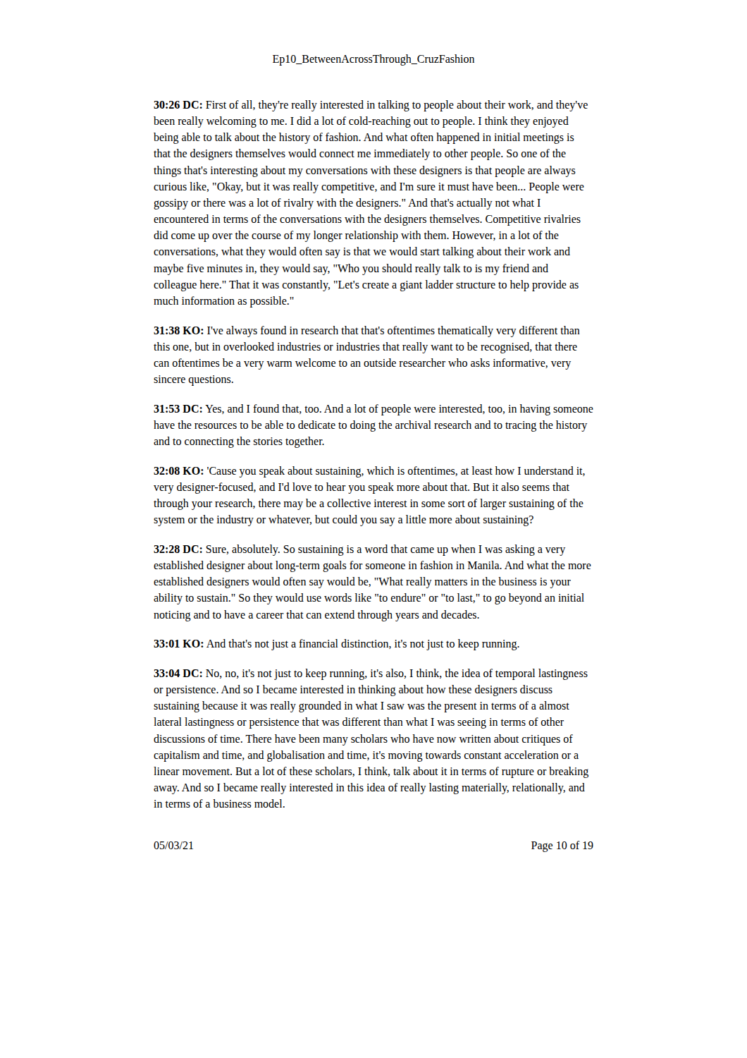Ep10_BetweenAcrossThrough_CruzFashion
30:26 DC: First of all, they're really interested in talking to people about their work, and they've been really welcoming to me. I did a lot of cold-reaching out to people. I think they enjoyed being able to talk about the history of fashion. And what often happened in initial meetings is that the designers themselves would connect me immediately to other people. So one of the things that's interesting about my conversations with these designers is that people are always curious like, "Okay, but it was really competitive, and I'm sure it must have been... People were gossipy or there was a lot of rivalry with the designers." And that's actually not what I encountered in terms of the conversations with the designers themselves. Competitive rivalries did come up over the course of my longer relationship with them. However, in a lot of the conversations, what they would often say is that we would start talking about their work and maybe five minutes in, they would say, "Who you should really talk to is my friend and colleague here." That it was constantly, "Let's create a giant ladder structure to help provide as much information as possible."
31:38 KO: I've always found in research that that's oftentimes thematically very different than this one, but in overlooked industries or industries that really want to be recognised, that there can oftentimes be a very warm welcome to an outside researcher who asks informative, very sincere questions.
31:53 DC: Yes, and I found that, too. And a lot of people were interested, too, in having someone have the resources to be able to dedicate to doing the archival research and to tracing the history and to connecting the stories together.
32:08 KO: 'Cause you speak about sustaining, which is oftentimes, at least how I understand it, very designer-focused, and I'd love to hear you speak more about that. But it also seems that through your research, there may be a collective interest in some sort of larger sustaining of the system or the industry or whatever, but could you say a little more about sustaining?
32:28 DC: Sure, absolutely. So sustaining is a word that came up when I was asking a very established designer about long-term goals for someone in fashion in Manila. And what the more established designers would often say would be, "What really matters in the business is your ability to sustain." So they would use words like "to endure" or "to last," to go beyond an initial noticing and to have a career that can extend through years and decades.
33:01 KO: And that's not just a financial distinction, it's not just to keep running.
33:04 DC: No, no, it's not just to keep running, it's also, I think, the idea of temporal lastingness or persistence. And so I became interested in thinking about how these designers discuss sustaining because it was really grounded in what I saw was the present in terms of a almost lateral lastingness or persistence that was different than what I was seeing in terms of other discussions of time. There have been many scholars who have now written about critiques of capitalism and time, and globalisation and time, it's moving towards constant acceleration or a linear movement. But a lot of these scholars, I think, talk about it in terms of rupture or breaking away. And so I became really interested in this idea of really lasting materially, relationally, and in terms of a business model.
05/03/21 Page 10 of 19